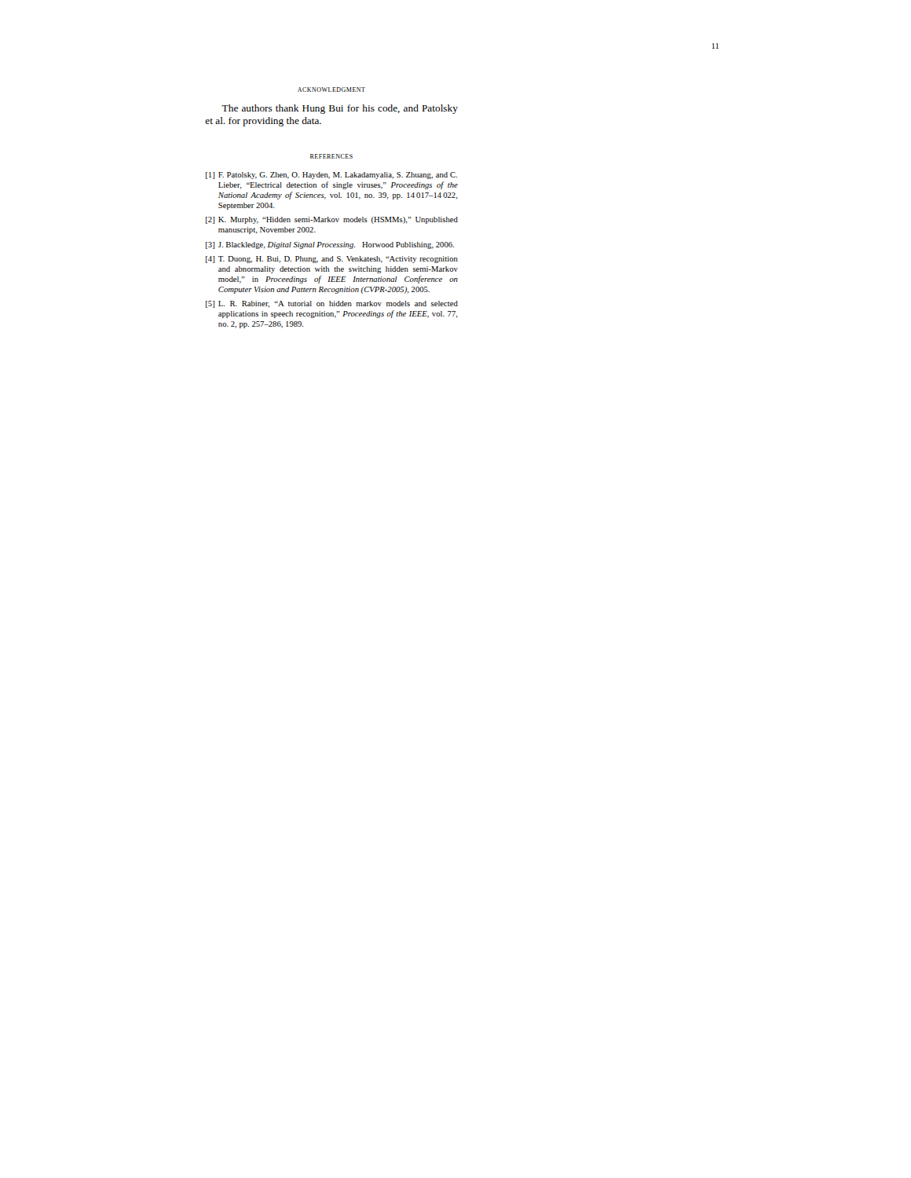11
Acknowledgment
The authors thank Hung Bui for his code, and Patolsky et al. for providing the data.
References
[1] F. Patolsky, G. Zhen, O. Hayden, M. Lakadamyalia, S. Zhuang, and C. Lieber, “Electrical detection of single viruses,” Proceedings of the National Academy of Sciences, vol. 101, no. 39, pp. 14 017–14 022, September 2004.
[2] K. Murphy, “Hidden semi-Markov models (HSMMs),” Unpublished manuscript, November 2002.
[3] J. Blackledge, Digital Signal Processing. Horwood Publishing, 2006.
[4] T. Duong, H. Bui, D. Phung, and S. Venkatesh, “Activity recognition and abnormality detection with the switching hidden semi-Markov model,” in Proceedings of IEEE International Conference on Computer Vision and Pattern Recognition (CVPR-2005), 2005.
[5] L. R. Rabiner, “A tutorial on hidden markov models and selected applications in speech recognition,” Proceedings of the IEEE, vol. 77, no. 2, pp. 257–286, 1989.